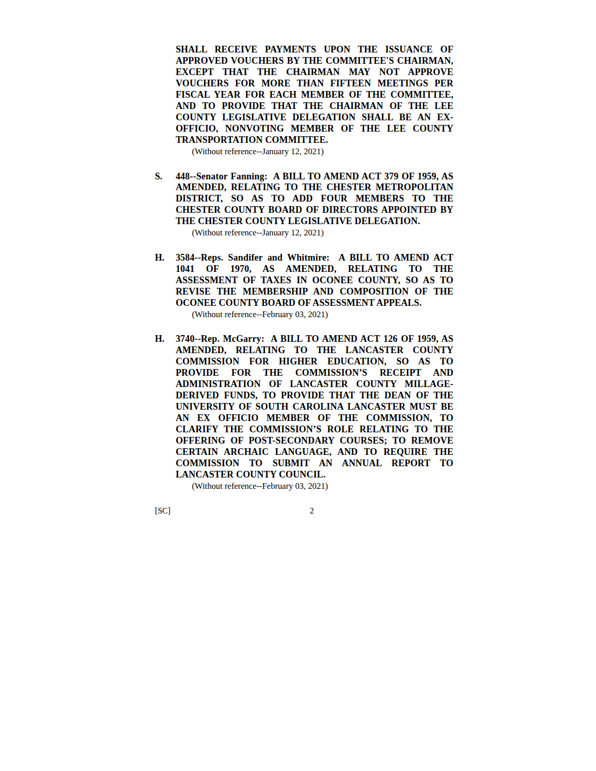SHALL RECEIVE PAYMENTS UPON THE ISSUANCE OF APPROVED VOUCHERS BY THE COMMITTEE'S CHAIRMAN, EXCEPT THAT THE CHAIRMAN MAY NOT APPROVE VOUCHERS FOR MORE THAN FIFTEEN MEETINGS PER FISCAL YEAR FOR EACH MEMBER OF THE COMMITTEE, AND TO PROVIDE THAT THE CHAIRMAN OF THE LEE COUNTY LEGISLATIVE DELEGATION SHALL BE AN EX-OFFICIO, NONVOTING MEMBER OF THE LEE COUNTY TRANSPORTATION COMMITTEE.
(Without reference--January 12, 2021)
S.
448--Senator Fanning: A BILL TO AMEND ACT 379 OF 1959, AS AMENDED, RELATING TO THE CHESTER METROPOLITAN DISTRICT, SO AS TO ADD FOUR MEMBERS TO THE CHESTER COUNTY BOARD OF DIRECTORS APPOINTED BY THE CHESTER COUNTY LEGISLATIVE DELEGATION.
(Without reference--January 12, 2021)
H.
3584--Reps. Sandifer and Whitmire: A BILL TO AMEND ACT 1041 OF 1970, AS AMENDED, RELATING TO THE ASSESSMENT OF TAXES IN OCONEE COUNTY, SO AS TO REVISE THE MEMBERSHIP AND COMPOSITION OF THE OCONEE COUNTY BOARD OF ASSESSMENT APPEALS.
(Without reference--February 03, 2021)
H.
3740--Rep. McGarry: A BILL TO AMEND ACT 126 OF 1959, AS AMENDED, RELATING TO THE LANCASTER COUNTY COMMISSION FOR HIGHER EDUCATION, SO AS TO PROVIDE FOR THE COMMISSION’S RECEIPT AND ADMINISTRATION OF LANCASTER COUNTY MILLAGE-DERIVED FUNDS, TO PROVIDE THAT THE DEAN OF THE UNIVERSITY OF SOUTH CAROLINA LANCASTER MUST BE AN EX OFFICIO MEMBER OF THE COMMISSION, TO CLARIFY THE COMMISSION’S ROLE RELATING TO THE OFFERING OF POST-SECONDARY COURSES; TO REMOVE CERTAIN ARCHAIC LANGUAGE, AND TO REQUIRE THE COMMISSION TO SUBMIT AN ANNUAL REPORT TO LANCASTER COUNTY COUNCIL.
(Without reference--February 03, 2021)
[SC]
2